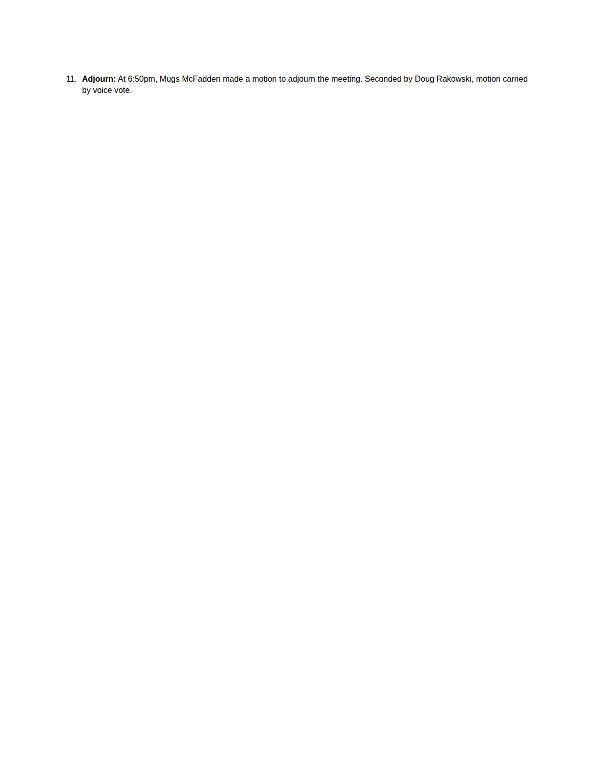Adjourn: At 6:50pm, Mugs McFadden made a motion to adjourn the meeting. Seconded by Doug Rakowski, motion carried by voice vote.